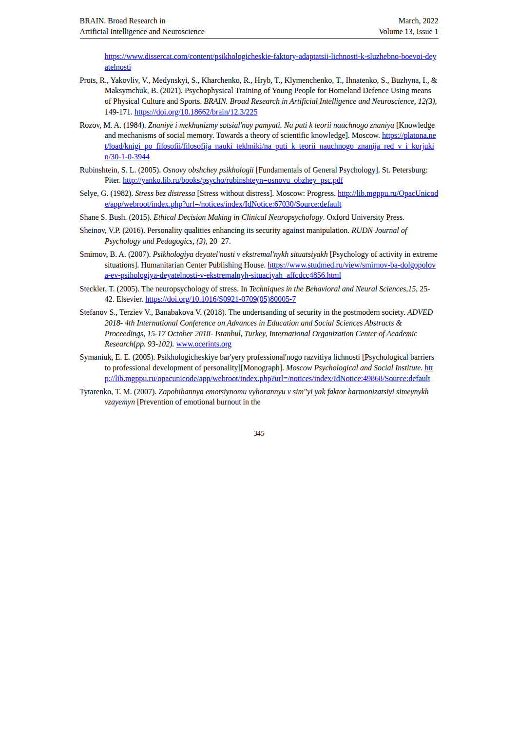BRAIN. Broad Research in
Artificial Intelligence and Neuroscience
March, 2022
Volume 13, Issue 1
https://www.dissercat.com/content/psikhologicheskie-faktory-adaptatsii-lichnosti-k-sluzhebno-boevoi-deyatelnosti
Prots, R., Yakovliv, V., Medynskyi, S., Kharchenko, R., Hryb, T., Klymenchenko, T., Ihnatenko, S., Buzhyna, I., & Maksymchuk, B. (2021). Psychophysical Training of Young People for Homeland Defence Using means of Physical Culture and Sports. BRAIN. Broad Research in Artificial Intelligence and Neuroscience, 12(3), 149-171. https://doi.org/10.18662/brain/12.3/225
Rozov, M. A. (1984). Znaniye i mekhanizmy sotsial'noy pamyati. Na puti k teorii nauchnogo znaniya [Knowledge and mechanisms of social memory. Towards a theory of scientific knowledge]. Moscow. https://platona.net/load/knigi_po_filosofii/filosofija_nauki_tekhniki/na_puti_k_teorii_nauchnogo_znanija_red_v_i_korjukin/30-1-0-3944
Rubinshtein, S. L. (2005). Osnovy obshchey psikhologii [Fundamentals of General Psychology]. St. Petersburg: Piter. http://yanko.lib.ru/books/psycho/rubinshteyn=osnovu_obzhey_psc.pdf
Selye, G. (1982). Stress bez distressa [Stress without distress]. Moscow: Progress. http://lib.mgppu.ru/OpacUnicode/app/webroot/index.php?url=/notices/index/IdNotice:67030/Source:default
Shane S. Bush. (2015). Ethical Decision Making in Clinical Neuropsychology. Oxford University Press.
Sheinov, V.P. (2016). Personality qualities enhancing its security against manipulation. RUDN Journal of Psychology and Pedagogics, (3), 20–27.
Smirnov, B. A. (2007). Psikhologiya deyatel'nosti v ekstremal'nykh situatsiyakh [Psychology of activity in extreme situations]. Humanitarian Center Publishing House. https://www.studmed.ru/view/smirnov-ba-dolgopolova-ev-psihologiya-deyatelnosti-v-ekstremalnyh-situaciyah_affcdcc4856.html
Steckler, T. (2005). The neuropsychology of stress. In Techniques in the Behavioral and Neural Sciences,15, 25-42. Elsevier. https://doi.org/10.1016/S0921-0709(05)80005-7
Stefanov S., Terziev V., Banabakova V. (2018). The undertsanding of security in the postmodern society. ADVED 2018- 4th International Conference on Advances in Education and Social Sciences Abstracts & Proceedings, 15-17 October 2018- Istanbul, Turkey, International Organization Center of Academic Research(pp. 93-102). www.ocerints.org
Symaniuk, E. E. (2005). Psikhologicheskiye bar'yery professional'nogo razvitiya lichnosti [Psychological barriers to professional development of personality][Monograph]. Moscow Psychological and Social Institute. http://lib.mgppu.ru/opacunicode/app/webroot/index.php?url=/notices/index/IdNotice:49868/Source:default
Tytarenko, T. M. (2007). Zapobihannya emotsiynomu vyhorannyu v sim''yi yak faktor harmonizatsiyi simeynykh vzayemyn [Prevention of emotional burnout in the
345